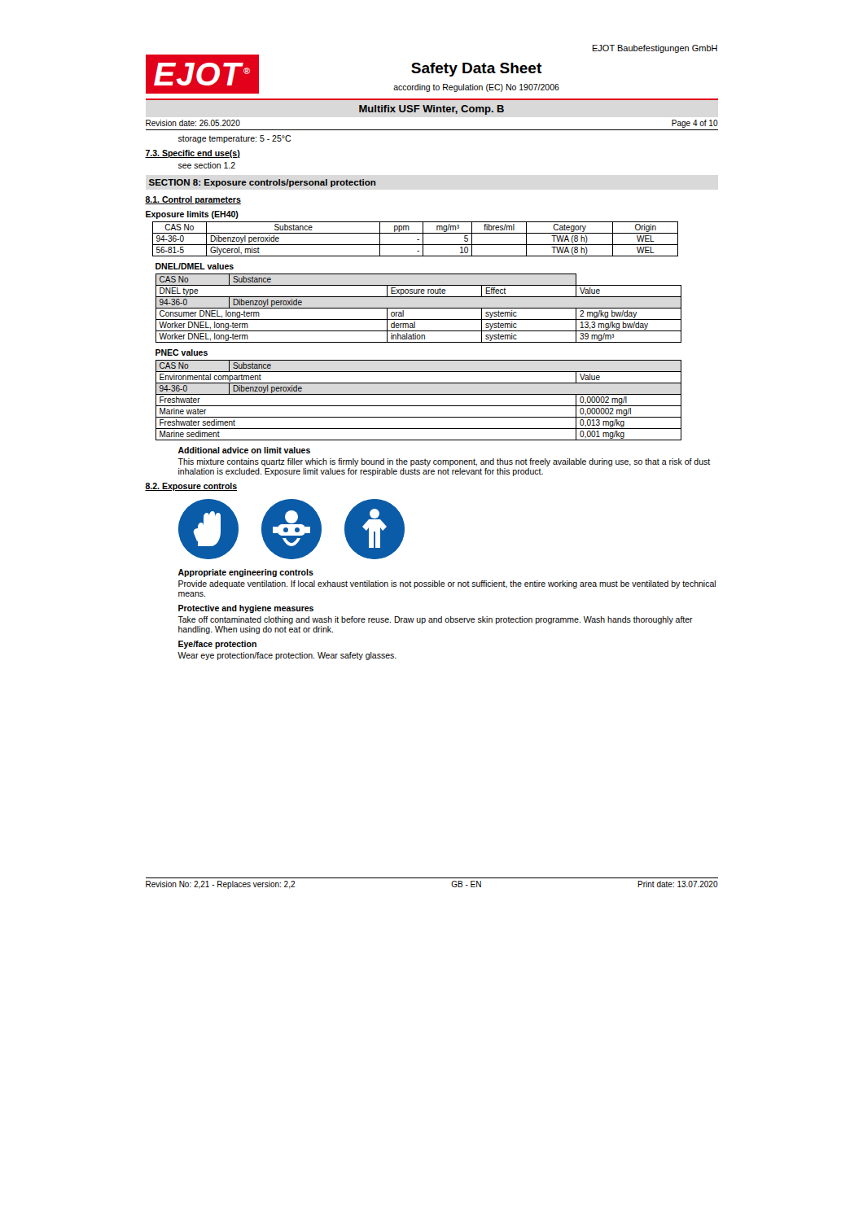EJOT Baubefestigungen GmbH
EJOT®
Safety Data Sheet
according to Regulation (EC) No 1907/2006
Multifix USF Winter, Comp. B
Revision date: 26.05.2020
Page 4 of 10
storage temperature: 5 - 25°C
7.3. Specific end use(s)
see section 1.2
SECTION 8: Exposure controls/personal protection
8.1. Control parameters
Exposure limits (EH40)
| CAS No | Substance | ppm | mg/m³ | fibres/ml | Category | Origin |
| --- | --- | --- | --- | --- | --- | --- |
| 94-36-0 | Dibenzoyl peroxide | - | 5 | | TWA (8 h) | WEL |
| 56-81-5 | Glycerol, mist | - | 10 | | TWA (8 h) | WEL |
DNEL/DMEL values
| CAS No | Substance |
| DNEL type | Exposure route | Effect | Value |
| 94-36-0 | Dibenzoyl peroxide |
| Consumer DNEL, long-term | oral | systemic | 2 mg/kg bw/day |
| Worker DNEL, long-term | dermal | systemic | 13,3 mg/kg bw/day |
| Worker DNEL, long-term | inhalation | systemic | 39 mg/m³ |
PNEC values
| CAS No | Substance |
| Environmental compartment | Value |
| 94-36-0 | Dibenzoyl peroxide |
| Freshwater | 0,00002 mg/l |
| Marine water | 0,000002 mg/l |
| Freshwater sediment | 0,013 mg/kg |
| Marine sediment | 0,001 mg/kg |
Additional advice on limit values
This mixture contains quartz filler which is firmly bound in the pasty component, and thus not freely available during use, so that a risk of dust inhalation is excluded. Exposure limit values for respirable dusts are not relevant for this product.
8.2. Exposure controls
Appropriate engineering controls
Provide adequate ventilation. If local exhaust ventilation is not possible or not sufficient, the entire working area must be ventilated by technical means.
Protective and hygiene measures
Take off contaminated clothing and wash it before reuse. Draw up and observe skin protection programme. Wash hands thoroughly after handling. When using do not eat or drink.
Eye/face protection
Wear eye protection/face protection. Wear safety glasses.
Revision No: 2,21 - Replaces version: 2,2
GB - EN
Print date: 13.07.2020